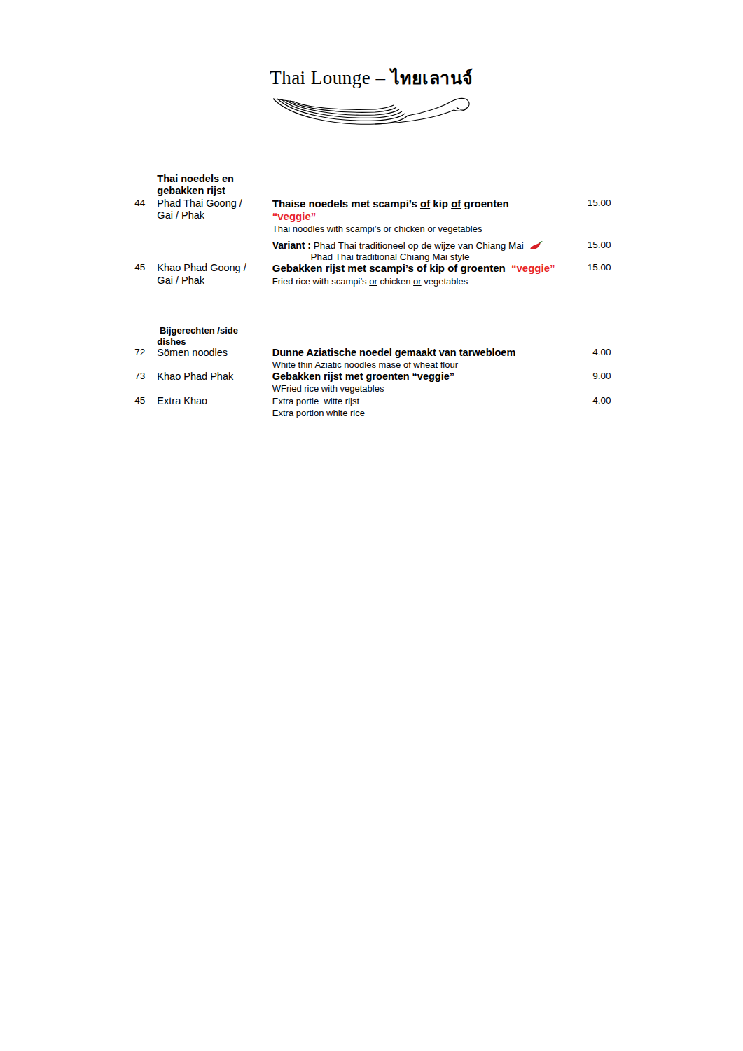Thai Lounge – ไทยเลานจ์
| | Thai noedels en gebakken rijst | | |
| 44 | Phad Thai Goong / Gai / Phak | Thaise noedels met scampi’s of kip of groenten “veggie” Thai noodles with scampi’s or chicken or vegetables | 15.00 |
| | | Variant : Phad Thai traditioneel op de wijze van Chiang Mai Phad Thai traditional Chiang Mai style | 15.00 |
| 45 | Khao Phad Goong / Gai / Phak | Gebakken rijst met scampi’s of kip of groenten “veggie” Fried rice with scampi’s or chicken or vegetables | 15.00 |
| | Bijgerechten /side dishes | | |
| 72 | Sömen noodles | Dunne Aziatische noedel gemaakt van tarwebloem White thin Aziatic noodles mase of wheat flour | 4.00 |
| 73 | Khao Phad Phak | Gebakken rijst met groenten “veggie” WFried rice with vegetables | 9.00 |
| 45 | Extra Khao | Extra portie witte rijst Extra portion white rice | 4.00 |